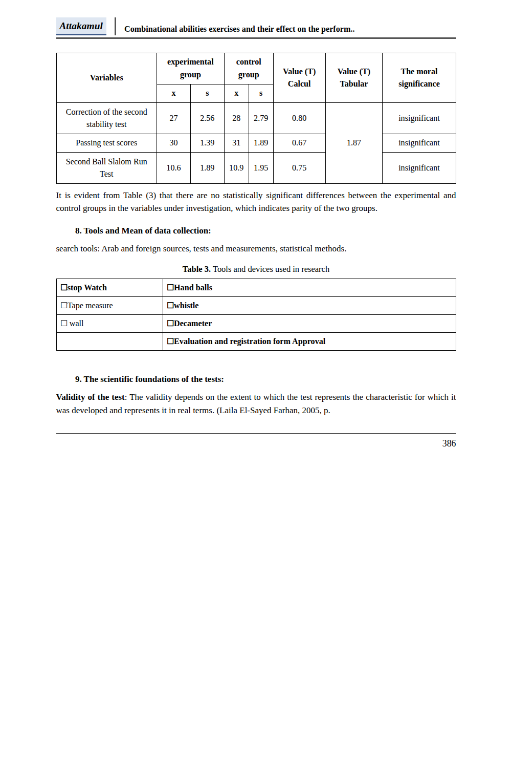Attakamul Combinational abilities exercises and their effect on the perform..
| Variables | experimental group | control group | Value (T) Calcul | Value (T) Tabular | The moral significance |
| --- | --- | --- | --- | --- | --- |
| x | s | x | s |
| Correction of the second stability test | 27 | 2.56 | 28 | 2.79 | 0.80 | 1.87 | insignificant |
| Passing test scores | 30 | 1.39 | 31 | 1.89 | 0.67 | insignificant |
| Second Ball Slalom Run Test | 10.6 | 1.89 | 10.9 | 1.95 | 0.75 | insignificant |
It is evident from Table (3) that there are no statistically significant differences between the experimental and control groups in the variables under investigation, which indicates parity of the two groups.
8. Tools and Mean of data collection:
search tools: Arab and foreign sources, tests and measurements, statistical methods.
Table 3. Tools and devices used in research
| ☐stop Watch | ☐Hand balls |
| ☐Tape measure | ☐whistle |
| ☐ wall | ☐Decameter |
| | ☐Evaluation and registration form Approval |
9. The scientific foundations of the tests:
Validity of the test: The validity depends on the extent to which the test represents the characteristic for which it was developed and represents it in real terms. (Laila El-Sayed Farhan, 2005, p.
386